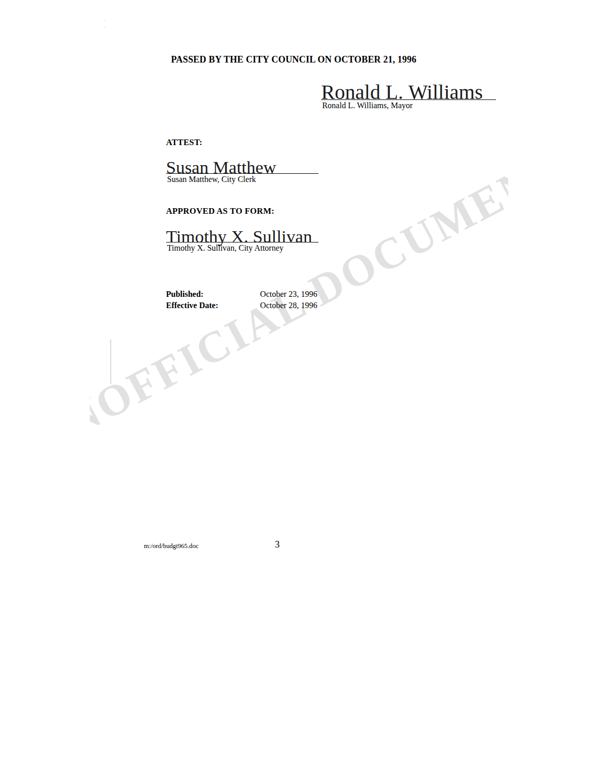·
·
UNOFFICIAL DOCUMENT
PASSED BY THE CITY COUNCIL ON OCTOBER 21, 1996
Ronald L. Williams
Ronald L. Williams, Mayor
ATTEST:
Susan Matthew
Susan Matthew, City Clerk
APPROVED AS TO FORM:
Timothy X. Sullivan
Timothy X. Sullivan, City Attorney
| Published: | October 23, 1996 |
| Effective Date: | October 28, 1996 |
m:/ord/budgt965.doc 3